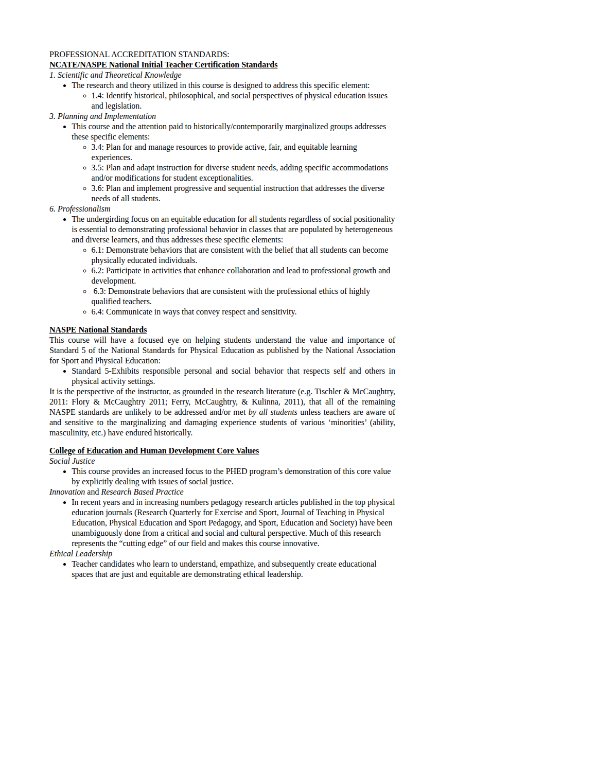PROFESSIONAL ACCREDITATION STANDARDS:
NCATE/NASPE National Initial Teacher Certification Standards
1. Scientific and Theoretical Knowledge
The research and theory utilized in this course is designed to address this specific element:
1.4: Identify historical, philosophical, and social perspectives of physical education issues and legislation.
3. Planning and Implementation
This course and the attention paid to historically/contemporarily marginalized groups addresses these specific elements:
3.4: Plan for and manage resources to provide active, fair, and equitable learning experiences.
3.5: Plan and adapt instruction for diverse student needs, adding specific accommodations and/or modifications for student exceptionalities.
3.6: Plan and implement progressive and sequential instruction that addresses the diverse needs of all students.
6. Professionalism
The undergirding focus on an equitable education for all students regardless of social positionality is essential to demonstrating professional behavior in classes that are populated by heterogeneous and diverse learners, and thus addresses these specific elements:
6.1: Demonstrate behaviors that are consistent with the belief that all students can become physically educated individuals.
6.2: Participate in activities that enhance collaboration and lead to professional growth and development.
6.3: Demonstrate behaviors that are consistent with the professional ethics of highly qualified teachers.
6.4: Communicate in ways that convey respect and sensitivity.
NASPE National Standards
This course will have a focused eye on helping students understand the value and importance of Standard 5 of the National Standards for Physical Education as published by the National Association for Sport and Physical Education:
Standard 5-Exhibits responsible personal and social behavior that respects self and others in physical activity settings.
It is the perspective of the instructor, as grounded in the research literature (e.g. Tischler & McCaughtry, 2011: Flory & McCaughtry 2011; Ferry, McCaughtry, & Kulinna, 2011), that all of the remaining NASPE standards are unlikely to be addressed and/or met by all students unless teachers are aware of and sensitive to the marginalizing and damaging experience students of various ‘minorities’ (ability, masculinity, etc.) have endured historically.
College of Education and Human Development Core Values
Social Justice
This course provides an increased focus to the PHED program’s demonstration of this core value by explicitly dealing with issues of social justice.
Innovation and Research Based Practice
In recent years and in increasing numbers pedagogy research articles published in the top physical education journals (Research Quarterly for Exercise and Sport, Journal of Teaching in Physical Education, Physical Education and Sport Pedagogy, and Sport, Education and Society) have been unambiguously done from a critical and social and cultural perspective. Much of this research represents the “cutting edge” of our field and makes this course innovative.
Ethical Leadership
Teacher candidates who learn to understand, empathize, and subsequently create educational spaces that are just and equitable are demonstrating ethical leadership.